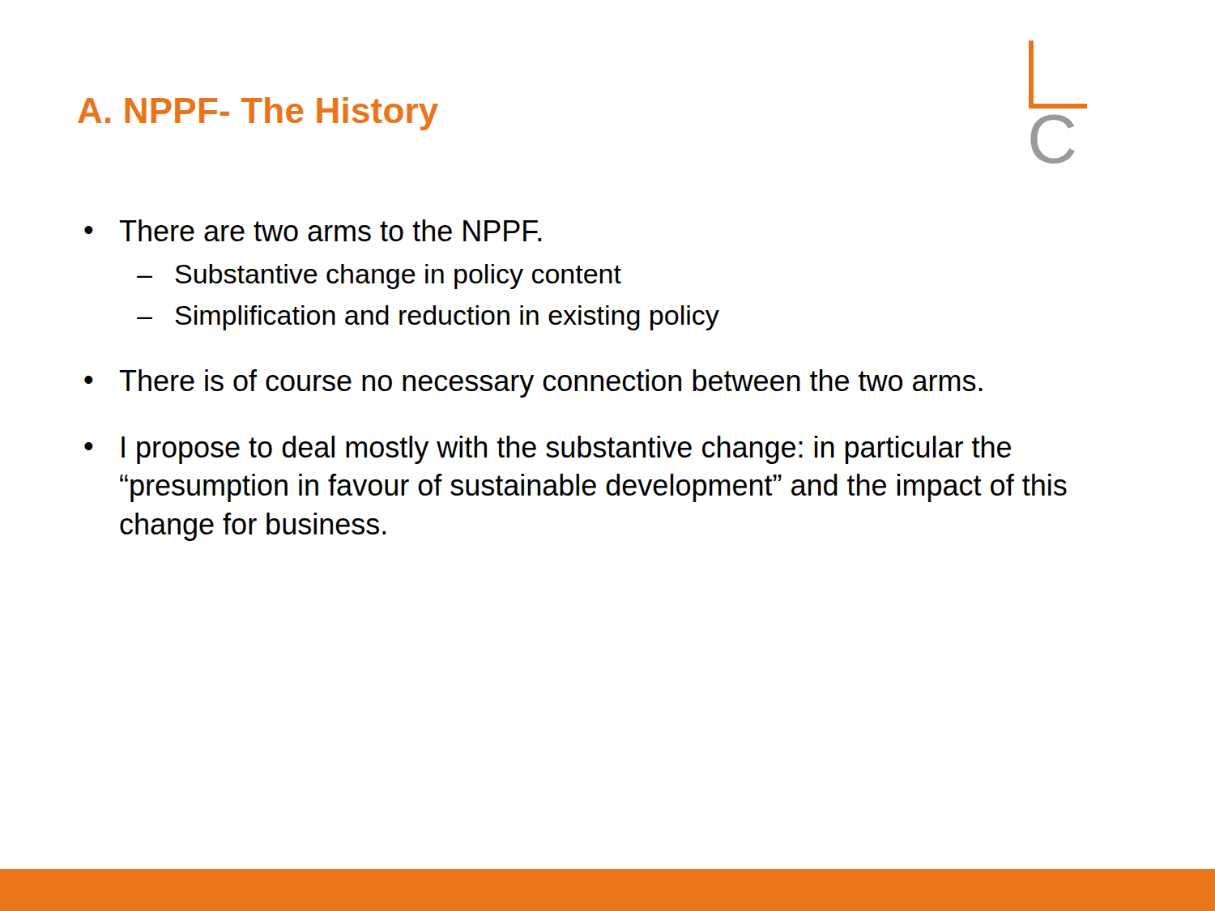C
A. NPPF- The History
There are two arms to the NPPF.
Substantive change in policy content
Simplification and reduction in existing policy
There is of course no necessary connection between the two arms.
I propose to deal mostly with the substantive change: in particular the “presumption in favour of sustainable development” and the impact of this change for business.